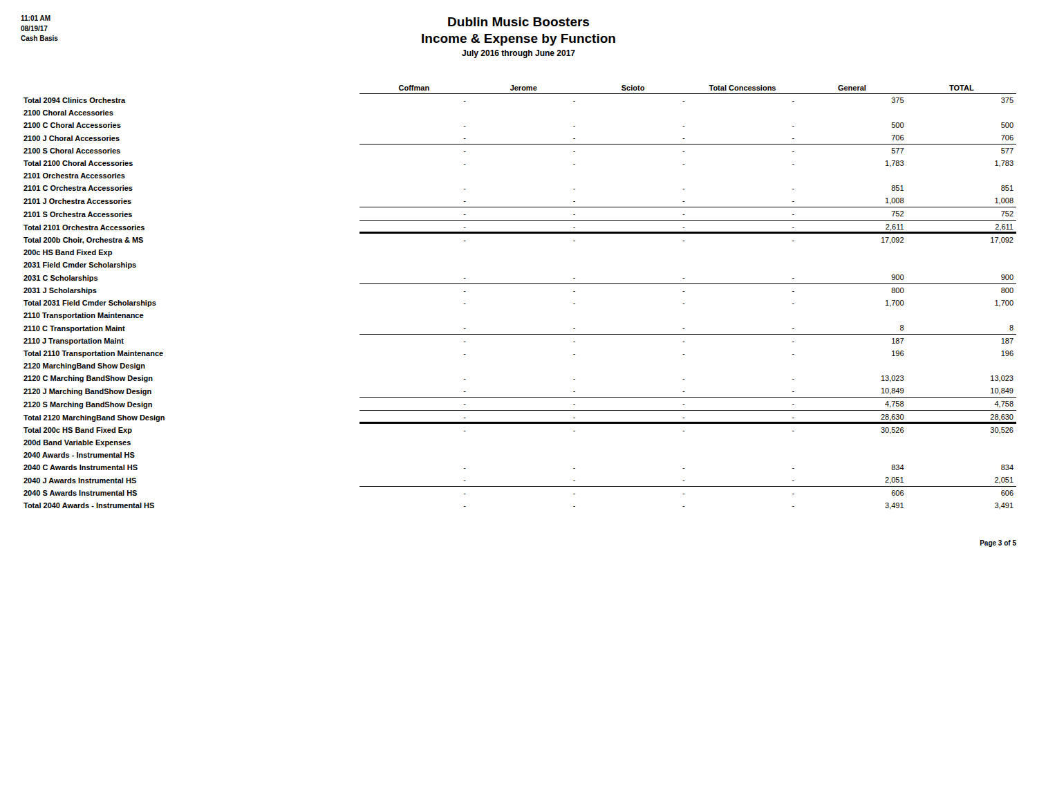11:01 AM
08/19/17
Cash Basis
Dublin Music Boosters
Income & Expense by Function
July 2016 through June 2017
| | Coffman | Jerome | Scioto | Total Concessions | General | TOTAL |
| --- | --- | --- | --- | --- | --- | --- |
| Total 2094 Clinics Orchestra | - | - | - | - | 375 | 375 |
| 2100 Choral Accessories | | | | | | |
| 2100 C Choral Accessories | - | - | - | - | 500 | 500 |
| 2100 J Choral Accessories | - | - | - | - | 706 | 706 |
| 2100 S Choral Accessories | - | - | - | - | 577 | 577 |
| Total 2100 Choral Accessories | - | - | - | - | 1,783 | 1,783 |
| 2101 Orchestra Accessories | | | | | | |
| 2101 C Orchestra Accessories | - | - | - | - | 851 | 851 |
| 2101 J Orchestra Accessories | - | - | - | - | 1,008 | 1,008 |
| 2101 S Orchestra Accessories | - | - | - | - | 752 | 752 |
| Total 2101 Orchestra Accessories | - | - | - | - | 2,611 | 2,611 |
| Total 200b Choir, Orchestra & MS | - | - | - | - | 17,092 | 17,092 |
| 200c HS Band Fixed Exp | | | | | | |
| 2031 Field Cmder Scholarships | | | | | | |
| 2031 C Scholarships | - | - | - | - | 900 | 900 |
| 2031 J Scholarships | - | - | - | - | 800 | 800 |
| Total 2031 Field Cmder Scholarships | - | - | - | - | 1,700 | 1,700 |
| 2110 Transportation Maintenance | | | | | | |
| 2110 C Transportation Maint | - | - | - | - | 8 | 8 |
| 2110 J Transportation Maint | - | - | - | - | 187 | 187 |
| Total 2110 Transportation Maintenance | - | - | - | - | 196 | 196 |
| 2120 MarchingBand Show Design | | | | | | |
| 2120 C Marching BandShow Design | - | - | - | - | 13,023 | 13,023 |
| 2120 J Marching BandShow Design | - | - | - | - | 10,849 | 10,849 |
| 2120 S Marching BandShow Design | - | - | - | - | 4,758 | 4,758 |
| Total 2120 MarchingBand Show Design | - | - | - | - | 28,630 | 28,630 |
| Total 200c HS Band Fixed Exp | - | - | - | - | 30,526 | 30,526 |
| 200d Band Variable Expenses | | | | | | |
| 2040 Awards - Instrumental HS | | | | | | |
| 2040 C Awards Instrumental HS | - | - | - | - | 834 | 834 |
| 2040 J Awards Instrumental HS | - | - | - | - | 2,051 | 2,051 |
| 2040 S Awards Instrumental HS | - | - | - | - | 606 | 606 |
| Total 2040 Awards - Instrumental HS | - | - | - | - | 3,491 | 3,491 |
Page 3 of 5